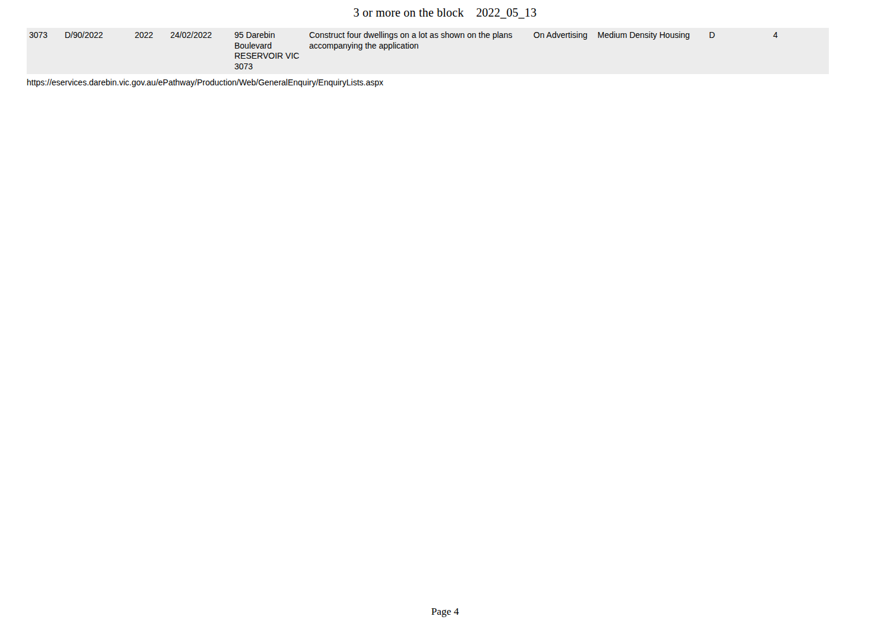3 or more on the block 2022_05_13
| 3073 | D/90/2022 | 2022 | 24/02/2022 | 95 Darebin Boulevard RESERVOIR VIC 3073 | Construct four dwellings on a lot as shown on the plans accompanying the application | On Advertising | Medium Density Housing | D | 4 | |
https://eservices.darebin.vic.gov.au/ePathway/Production/Web/GeneralEnquiry/EnquiryLists.aspx
Page 4